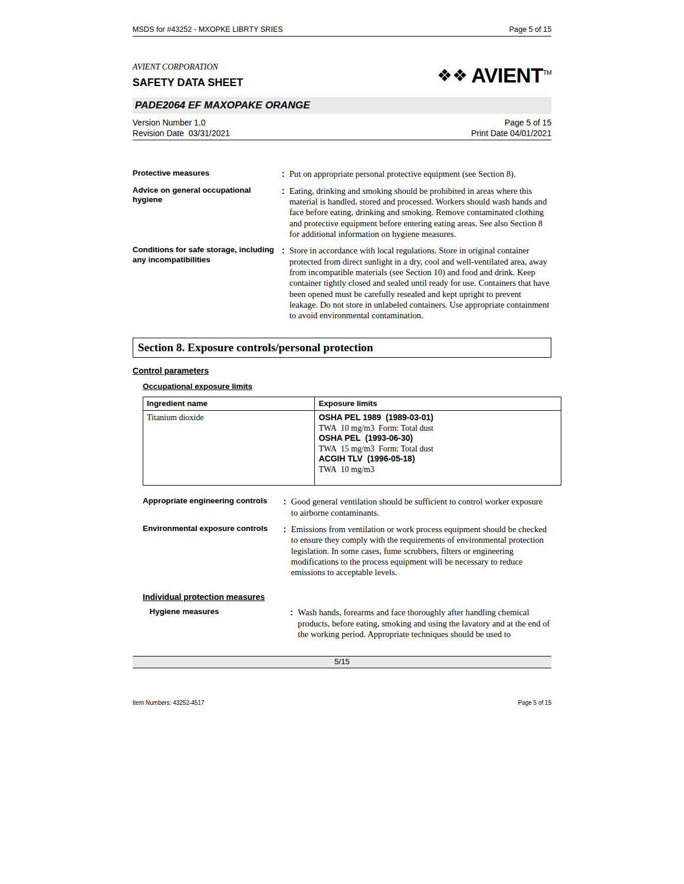MSDS for #43252 - MXOPKE LIBRTY SRIES
Page 5 of 15
AVIENT CORPORATION
SAFETY DATA SHEET
❖❖AVIENTTM
PADE2064 EF MAXOPAKE ORANGE
Version Number 1.0
Revision Date 03/31/2021
Page 5 of 15
Print Date 04/01/2021
| Protective measures | : | Put on appropriate personal protective equipment (see Section 8). |
| Advice on general occupational hygiene | : | Eating, drinking and smoking should be prohibited in areas where this material is handled, stored and processed. Workers should wash hands and face before eating, drinking and smoking. Remove contaminated clothing and protective equipment before entering eating areas. See also Section 8 for additional information on hygiene measures. |
| Conditions for safe storage, including any incompatibilities | : | Store in accordance with local regulations. Store in original container protected from direct sunlight in a dry, cool and well-ventilated area, away from incompatible materials (see Section 10) and food and drink. Keep container tightly closed and sealed until ready for use. Containers that have been opened must be carefully resealed and kept upright to prevent leakage. Do not store in unlabeled containers. Use appropriate containment to avoid environmental contamination. |
Section 8. Exposure controls/personal protection
Control parameters
Occupational exposure limits
| Ingredient name | Exposure limits |
| --- | --- |
| Titanium dioxide | OSHA PEL 1989 (1989-03-01) TWA 10 mg/m3 Form: Total dust OSHA PEL (1993-06-30) TWA 15 mg/m3 Form: Total dust ACGIH TLV (1996-05-18) TWA 10 mg/m3 |
| Appropriate engineering controls | : | Good general ventilation should be sufficient to control worker exposure to airborne contaminants. |
| Environmental exposure controls | : | Emissions from ventilation or work process equipment should be checked to ensure they comply with the requirements of environmental protection legislation. In some cases, fume scrubbers, filters or engineering modifications to the process equipment will be necessary to reduce emissions to acceptable levels. |
Individual protection measures
| Hygiene measures | : | Wash hands, forearms and face thoroughly after handling chemical products, before eating, smoking and using the lavatory and at the end of the working period. Appropriate techniques should be used to |
5/15
Item Numbers: 43252-4517
Page 5 of 15